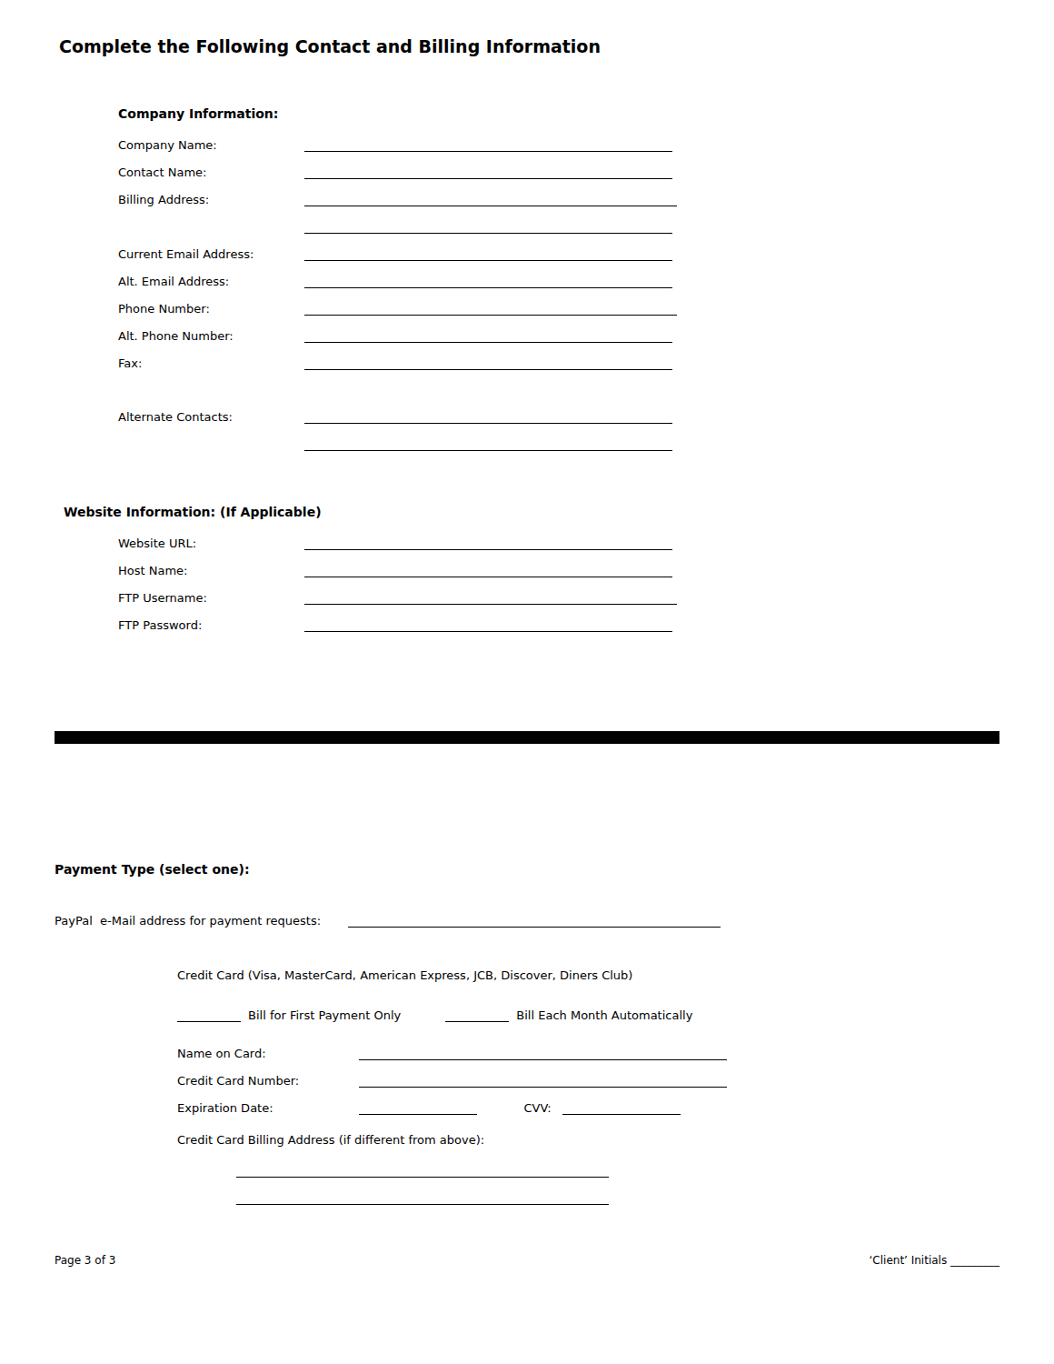Complete the Following Contact and Billing Information
Company Information:
| Company Name: | |
| Contact Name: | |
| Billing Address: | |
| Current Email Address: | |
| Alt. Email Address: | |
| Phone Number: | |
| Alt. Phone Number: | |
| Fax: | |
| Alternate Contacts: | |
Website Information: (If Applicable)
| Website URL: | |
| Host Name: | |
| FTP Username: | |
| FTP Password: | |
Payment Type (select one):
PayPal e-Mail address for payment requests:
Credit Card (Visa, MasterCard, American Express, JCB, Discover, Diners Club)
Bill for First Payment Only Bill Each Month Automatically
| Name on Card: | |
| Credit Card Number: | |
| Expiration Date: | | CVV: | |
Credit Card Billing Address (if different from above):
Page 3 of 3 ‘Client’ Initials _________